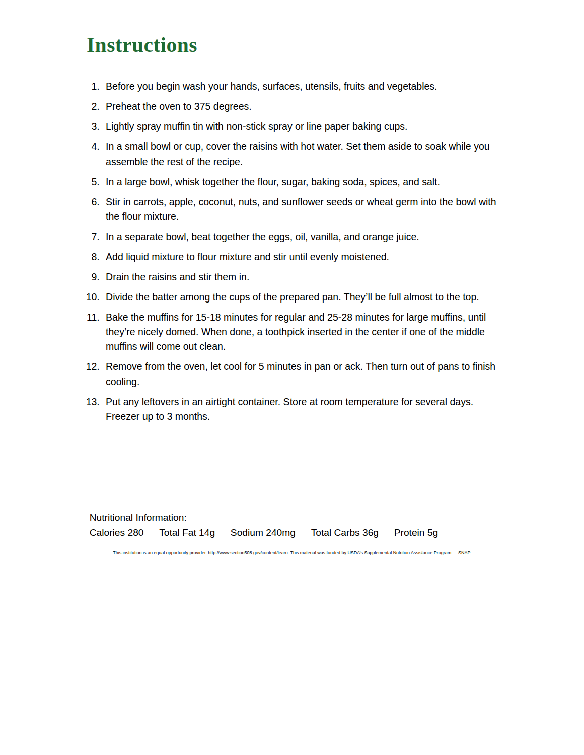Instructions
Before you begin wash your hands, surfaces, utensils, fruits and vegetables.
Preheat the oven to 375 degrees.
Lightly spray muffin tin with non-stick spray or line paper baking cups.
In a small bowl or cup, cover the raisins with hot water. Set them aside to soak while you assemble the rest of the recipe.
In a large bowl, whisk together the flour, sugar, baking soda, spices, and salt.
Stir in carrots, apple, coconut, nuts, and sunflower seeds or wheat germ into the bowl with the flour mixture.
In a separate bowl, beat together the eggs, oil, vanilla, and orange juice.
Add liquid mixture to flour mixture and stir until evenly moistened.
Drain the raisins and stir them in.
Divide the batter among the cups of the prepared pan. They’ll be full almost to the top.
Bake the muffins for 15-18 minutes for regular and 25-28 minutes for large muffins, until they’re nicely domed. When done, a toothpick inserted in the center if one of the middle muffins will come out clean.
Remove from the oven, let cool for 5 minutes in pan or ack. Then turn out of pans to finish cooling.
Put any leftovers in an airtight container. Store at room temperature for several days. Freezer up to 3 months.
Nutritional Information:
Calories 280 Total Fat 14g Sodium 240mg Total Carbs 36g Protein 5g
This institution is an equal opportunity provider. http://www.section508.gov/content/learn This material was funded by USDA’s Supplemental Nutrition Assistance Program — SNAP.